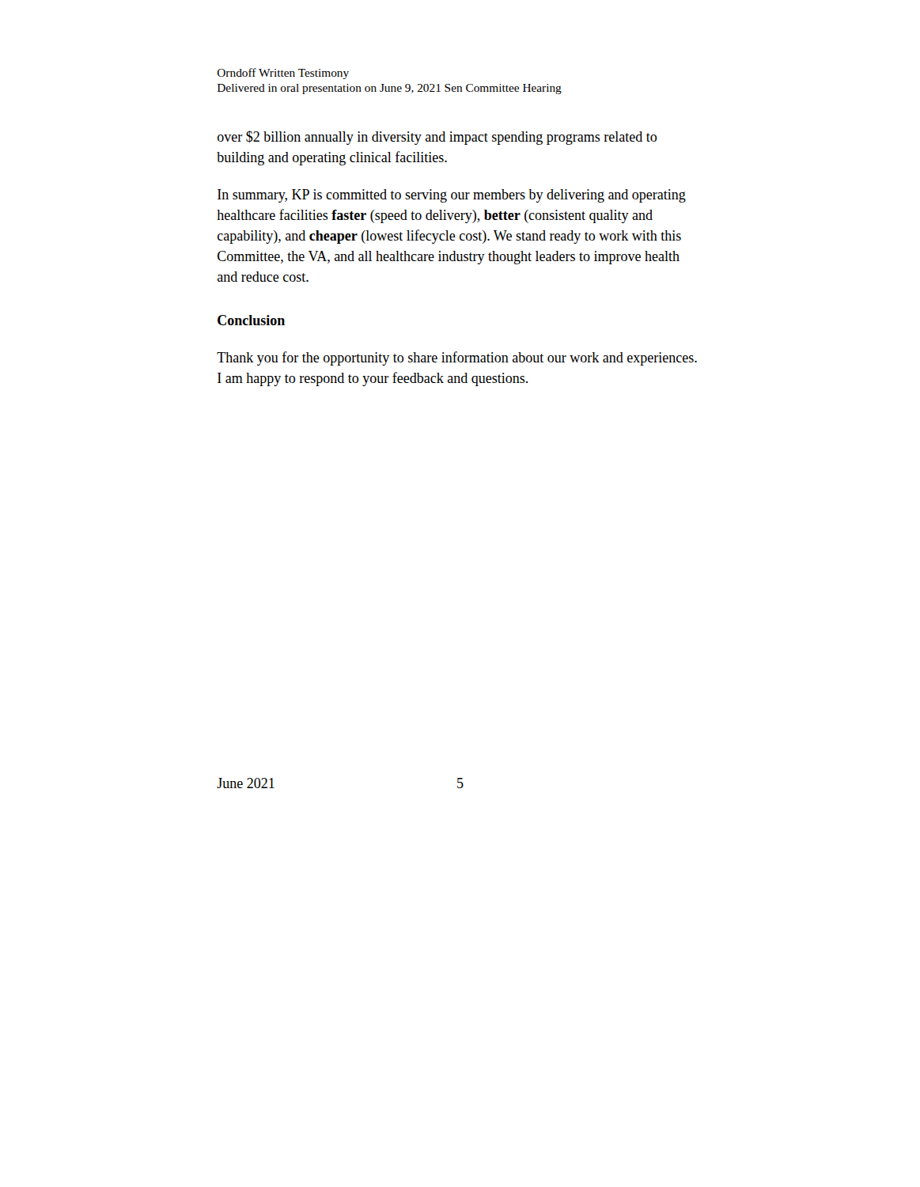Orndoff Written Testimony
Delivered in oral presentation on June 9, 2021 Sen Committee Hearing
over $2 billion annually in diversity and impact spending programs related to building and operating clinical facilities.
In summary, KP is committed to serving our members by delivering and operating healthcare facilities faster (speed to delivery), better (consistent quality and capability), and cheaper (lowest lifecycle cost). We stand ready to work with this Committee, the VA, and all healthcare industry thought leaders to improve health and reduce cost.
Conclusion
Thank you for the opportunity to share information about our work and experiences. I am happy to respond to your feedback and questions.
June 2021 5